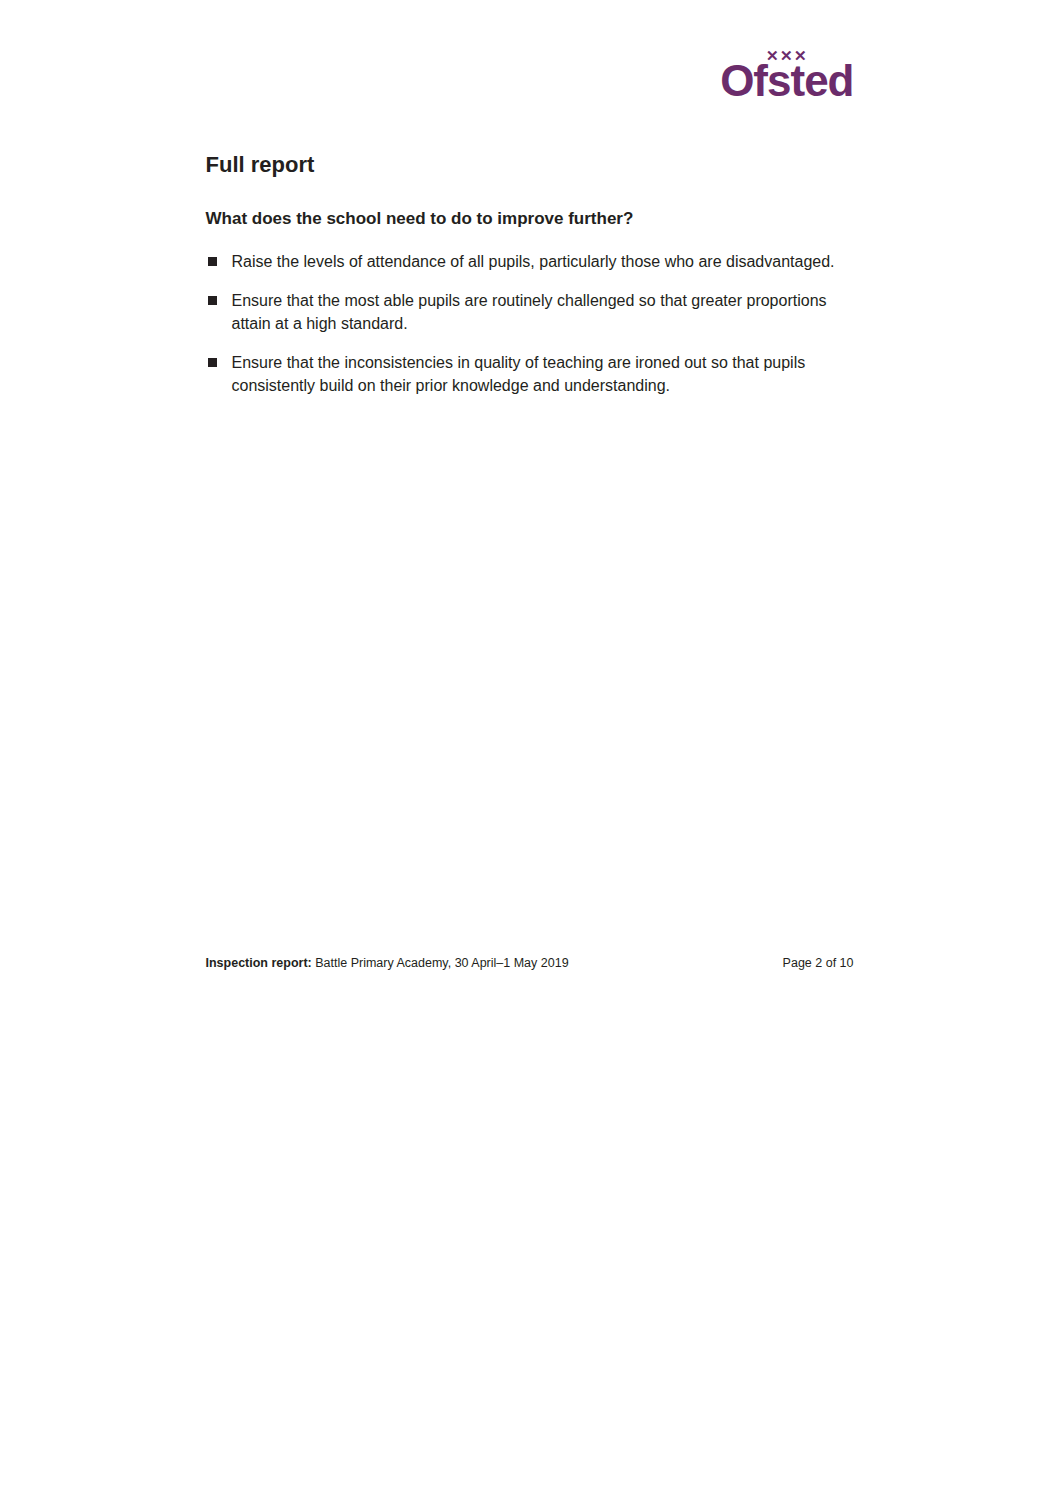✕✕✕
Ofsted
Full report
What does the school need to do to improve further?
Raise the levels of attendance of all pupils, particularly those who are disadvantaged.
Ensure that the most able pupils are routinely challenged so that greater proportions attain at a high standard.
Ensure that the inconsistencies in quality of teaching are ironed out so that pupils consistently build on their prior knowledge and understanding.
Inspection report: Battle Primary Academy, 30 April–1 May 2019
Page 2 of 10